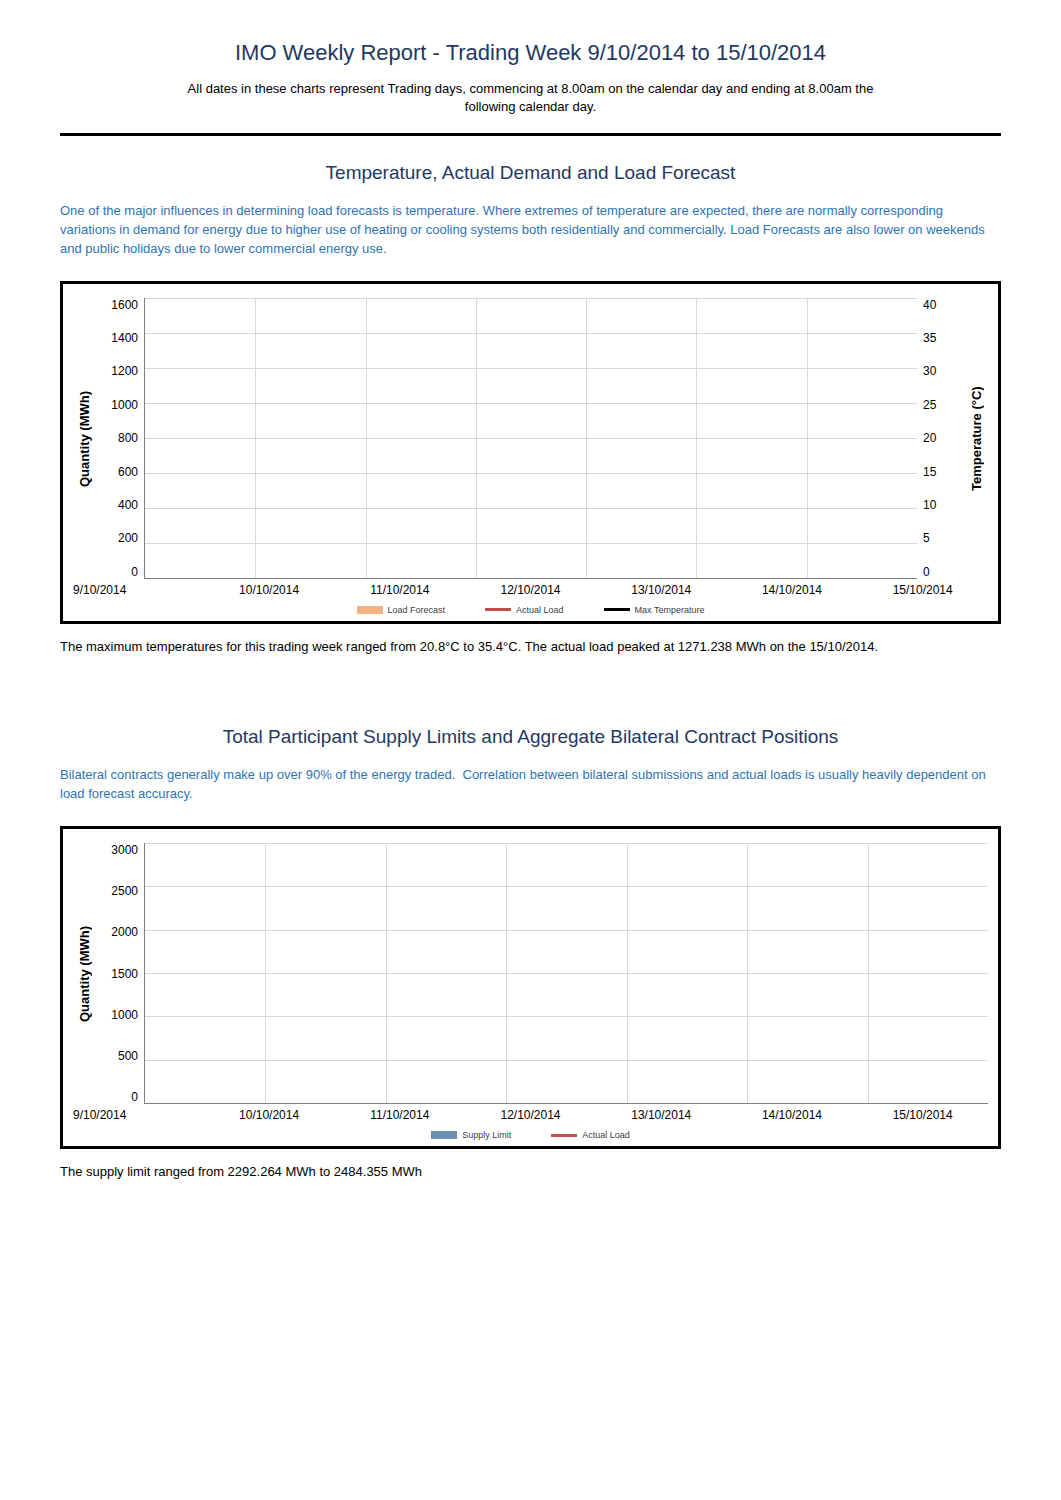IMO Weekly Report - Trading Week 9/10/2014 to 15/10/2014
All dates in these charts represent Trading days, commencing at 8.00am on the calendar day and ending at 8.00am the following calendar day.
Temperature, Actual Demand and Load Forecast
One of the major influences in determining load forecasts is temperature. Where extremes of temperature are expected, there are normally corresponding variations in demand for energy due to higher use of heating or cooling systems both residentially and commercially. Load Forecasts are also lower on weekends and public holidays due to lower commercial energy use.
Quantity (MWh)
1600 1400 1200 1000 800 600 400 200 0
40 35 30 25 20 15 10 5 0
Temperature (°C)
9/10/2014 10/10/2014 11/10/2014 12/10/2014 13/10/2014 14/10/2014 15/10/2014
Load Forecast
Actual Load
Max Temperature
The maximum temperatures for this trading week ranged from 20.8°C to 35.4°C. The actual load peaked at 1271.238 MWh on the 15/10/2014.
Total Participant Supply Limits and Aggregate Bilateral Contract Positions
Bilateral contracts generally make up over 90% of the energy traded. Correlation between bilateral submissions and actual loads is usually heavily dependent on load forecast accuracy.
Quantity (MWh)
3000 2500 2000 1500 1000 500 0
9/10/2014 10/10/2014 11/10/2014 12/10/2014 13/10/2014 14/10/2014 15/10/2014
Supply Limit
Actual Load
The supply limit ranged from 2292.264 MWh to 2484.355 MWh